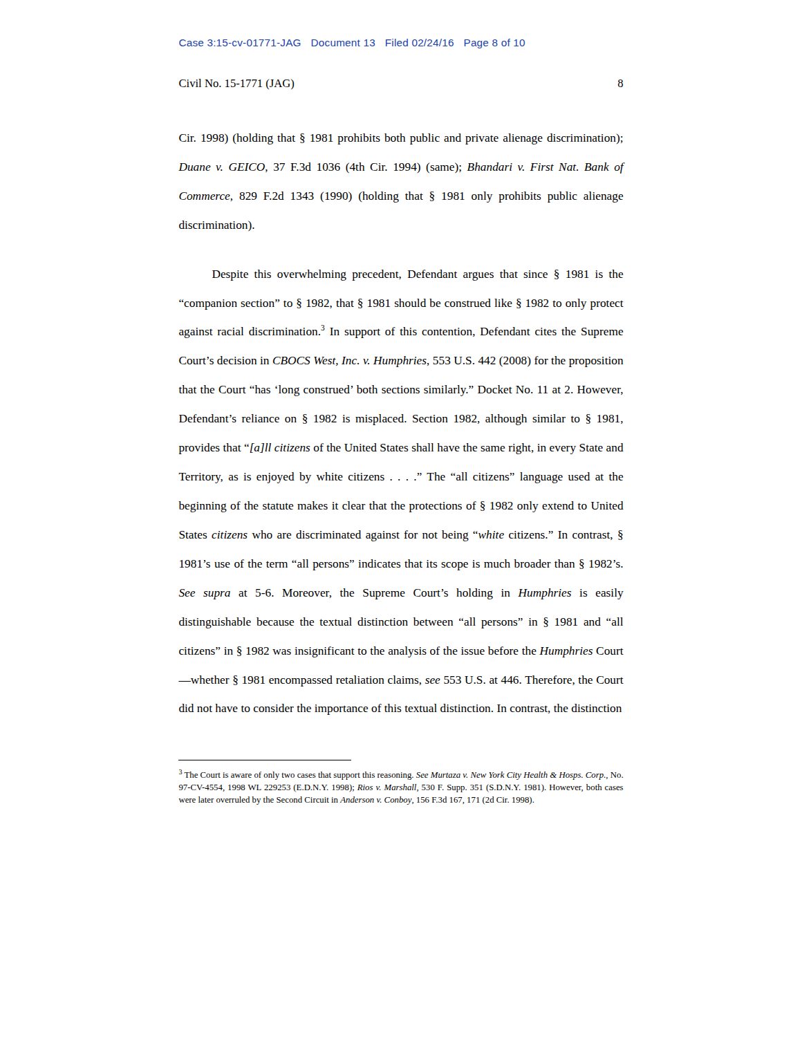Case 3:15-cv-01771-JAG Document 13 Filed 02/24/16 Page 8 of 10
Civil No. 15-1771 (JAG) 8
Cir. 1998) (holding that § 1981 prohibits both public and private alienage discrimination); Duane v. GEICO, 37 F.3d 1036 (4th Cir. 1994) (same); Bhandari v. First Nat. Bank of Commerce, 829 F.2d 1343 (1990) (holding that § 1981 only prohibits public alienage discrimination).
Despite this overwhelming precedent, Defendant argues that since § 1981 is the “companion section” to § 1982, that § 1981 should be construed like § 1982 to only protect against racial discrimination.3 In support of this contention, Defendant cites the Supreme Court’s decision in CBOCS West, Inc. v. Humphries, 553 U.S. 442 (2008) for the proposition that the Court “has ‘long construed’ both sections similarly.” Docket No. 11 at 2. However, Defendant’s reliance on § 1982 is misplaced. Section 1982, although similar to § 1981, provides that “[a]ll citizens of the United States shall have the same right, in every State and Territory, as is enjoyed by white citizens . . . .” The “all citizens” language used at the beginning of the statute makes it clear that the protections of § 1982 only extend to United States citizens who are discriminated against for not being “white citizens.” In contrast, § 1981’s use of the term “all persons” indicates that its scope is much broader than § 1982’s. See supra at 5-6. Moreover, the Supreme Court’s holding in Humphries is easily distinguishable because the textual distinction between “all persons” in § 1981 and “all citizens” in § 1982 was insignificant to the analysis of the issue before the Humphries Court—whether § 1981 encompassed retaliation claims, see 553 U.S. at 446. Therefore, the Court did not have to consider the importance of this textual distinction. In contrast, the distinction
3 The Court is aware of only two cases that support this reasoning. See Murtaza v. New York City Health & Hosps. Corp., No. 97-CV-4554, 1998 WL 229253 (E.D.N.Y. 1998); Rios v. Marshall, 530 F. Supp. 351 (S.D.N.Y. 1981). However, both cases were later overruled by the Second Circuit in Anderson v. Conboy, 156 F.3d 167, 171 (2d Cir. 1998).